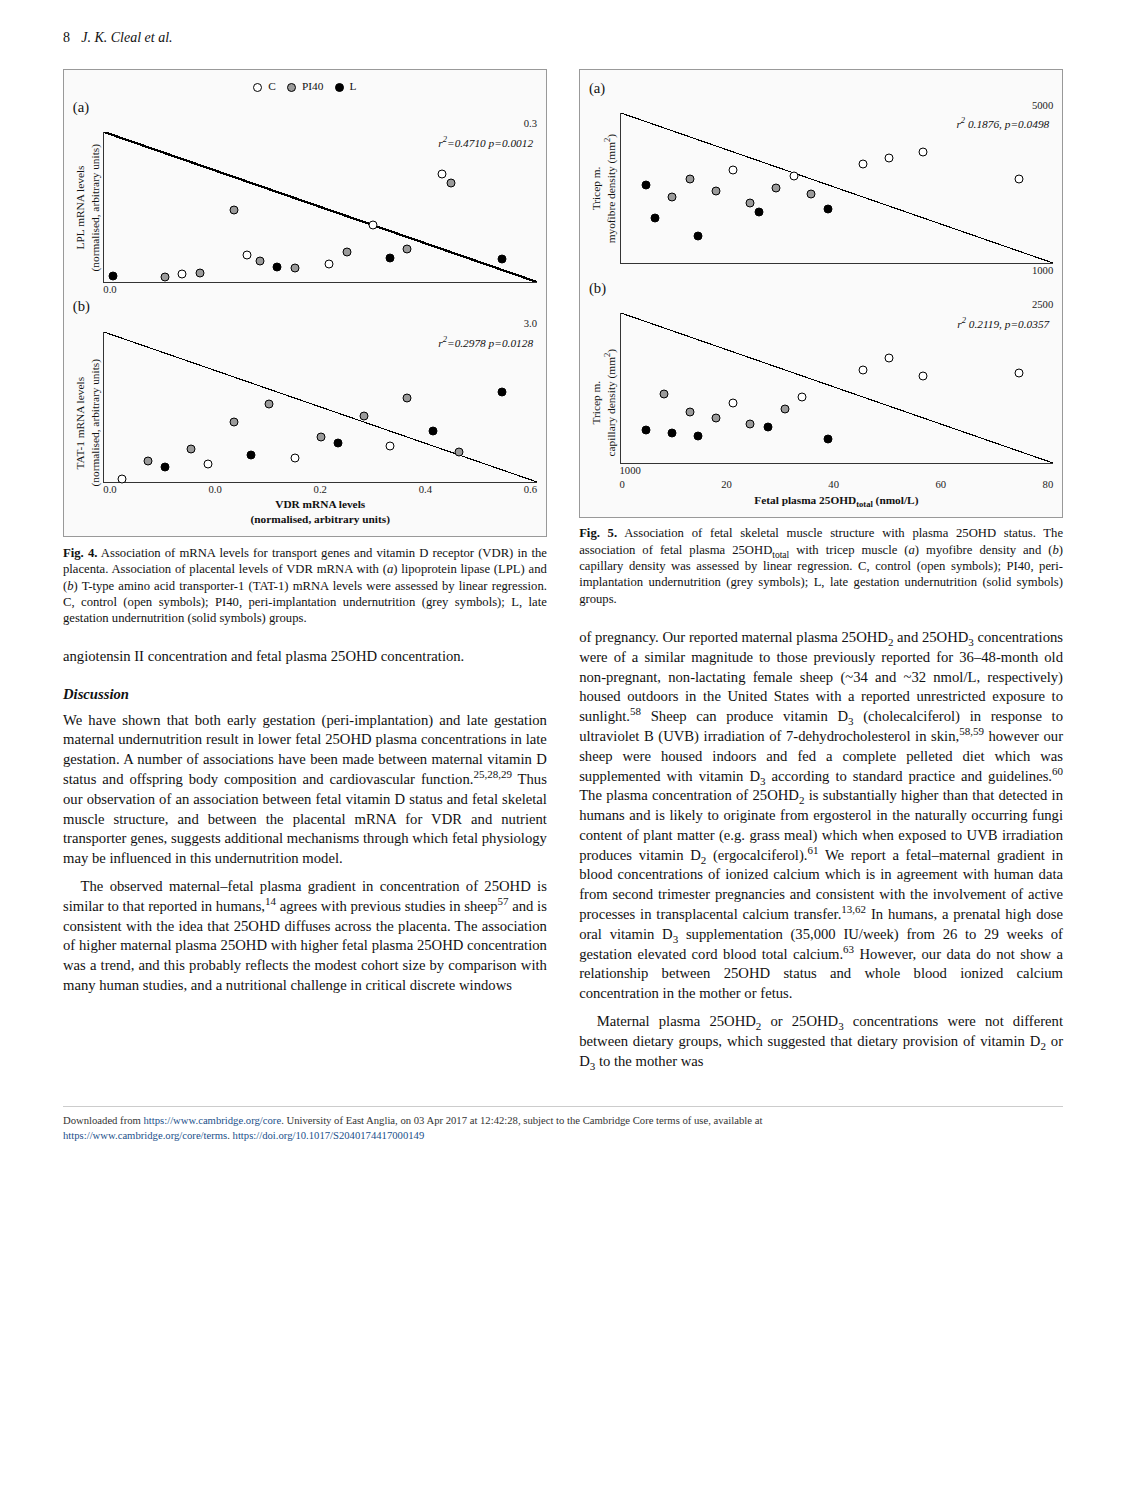8 J. K. Cleal et al.
C PI40 L
| (a) | |
| LPL mRNA levels (normalised, arbitrary units) | 0.3 r 2 =0.4710 p=0.0012 0.0 |
| (b) | |
| TAT-1 mRNA levels (normalised, arbitrary units) | 3.0 r 2 =0.2978 p=0.0128 0.0 0.0 0.2 0.4 0.6 VDR mRNA levels (normalised, arbitrary units) |
Fig. 4. Association of mRNA levels for transport genes and vitamin D receptor (VDR) in the placenta. Association of placental levels of VDR mRNA with (a) lipoprotein lipase (LPL) and (b) T-type amino acid transporter-1 (TAT-1) mRNA levels were assessed by linear regression. C, control (open symbols); PI40, peri-implantation undernutrition (grey symbols); L, late gestation undernutrition (solid symbols) groups.
angiotensin II concentration and fetal plasma 25OHD concentration.
Discussion
We have shown that both early gestation (peri-implantation) and late gestation maternal undernutrition result in lower fetal 25OHD plasma concentrations in late gestation. A number of associations have been made between maternal vitamin D status and offspring body composition and cardiovascular function.25,28,29 Thus our observation of an association between fetal vitamin D status and fetal skeletal muscle structure, and between the placental mRNA for VDR and nutrient transporter genes, suggests additional mechanisms through which fetal physiology may be influenced in this undernutrition model.
The observed maternal–fetal plasma gradient in concentration of 25OHD is similar to that reported in humans,14 agrees with previous studies in sheep57 and is consistent with the idea that 25OHD diffuses across the placenta. The association of higher maternal plasma 25OHD with higher fetal plasma 25OHD concentration was a trend, and this probably reflects the modest cohort size by comparison with many human studies, and a nutritional challenge in critical discrete windows
| (a) | |
| Tricep m. myofibre density (mm 2 ) | 5000 r 2 0.1876, p=0.0498 1000 |
| (b) | |
| Tricep m. capillary density (mm 2 ) | 2500 r 2 0.2119, p=0.0357 1000 0 20 40 60 80 Fetal plasma 25OHD total (nmol/L) |
Fig. 5. Association of fetal skeletal muscle structure with plasma 25OHD status. The association of fetal plasma 25OHDtotal with tricep muscle (a) myofibre density and (b) capillary density was assessed by linear regression. C, control (open symbols); PI40, peri-implantation undernutrition (grey symbols); L, late gestation undernutrition (solid symbols) groups.
of pregnancy. Our reported maternal plasma 25OHD2 and 25OHD3 concentrations were of a similar magnitude to those previously reported for 36–48-month old non-pregnant, non-lactating female sheep (~34 and ~32 nmol/L, respectively) housed outdoors in the United States with a reported unrestricted exposure to sunlight.58 Sheep can produce vitamin D3 (cholecalciferol) in response to ultraviolet B (UVB) irradiation of 7-dehydrocholesterol in skin,58,59 however our sheep were housed indoors and fed a complete pelleted diet which was supplemented with vitamin D3 according to standard practice and guidelines.60 The plasma concentration of 25OHD2 is substantially higher than that detected in humans and is likely to originate from ergosterol in the naturally occurring fungi content of plant matter (e.g. grass meal) which when exposed to UVB irradiation produces vitamin D2 (ergocalciferol).61 We report a fetal–maternal gradient in blood concentrations of ionized calcium which is in agreement with human data from second trimester pregnancies and consistent with the involvement of active processes in transplacental calcium transfer.13,62 In humans, a prenatal high dose oral vitamin D3 supplementation (35,000 IU/week) from 26 to 29 weeks of gestation elevated cord blood total calcium.63 However, our data do not show a relationship between 25OHD status and whole blood ionized calcium concentration in the mother or fetus.
Maternal plasma 25OHD2 or 25OHD3 concentrations were not different between dietary groups, which suggested that dietary provision of vitamin D2 or D3 to the mother was
Downloaded from https://www.cambridge.org/core. University of East Anglia, on 03 Apr 2017 at 12:42:28, subject to the Cambridge Core terms of use, available at
https://www.cambridge.org/core/terms. https://doi.org/10.1017/S2040174417000149